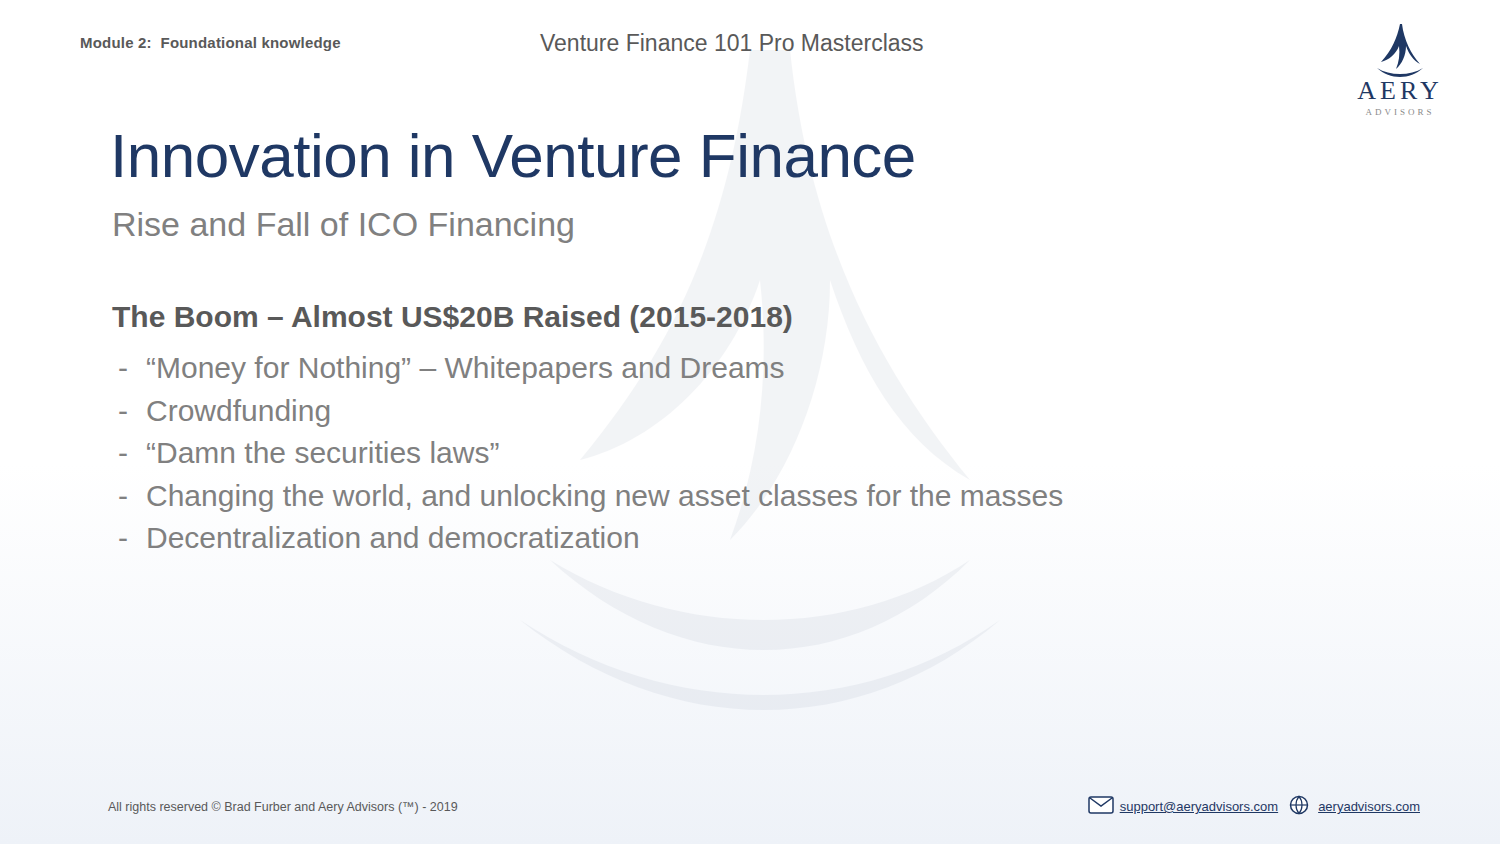Module 2: Foundational knowledge
Venture Finance 101 Pro Masterclass
AERY
ADVISORS
Innovation in Venture Finance
Rise and Fall of ICO Financing
The Boom – Almost US$20B Raised (2015-2018)
“Money for Nothing” – Whitepapers and Dreams
Crowdfunding
“Damn the securities laws”
Changing the world, and unlocking new asset classes for the masses
Decentralization and democratization
All rights reserved © Brad Furber and Aery Advisors (™) - 2019
support@aeryadvisors.com aeryadvisors.com